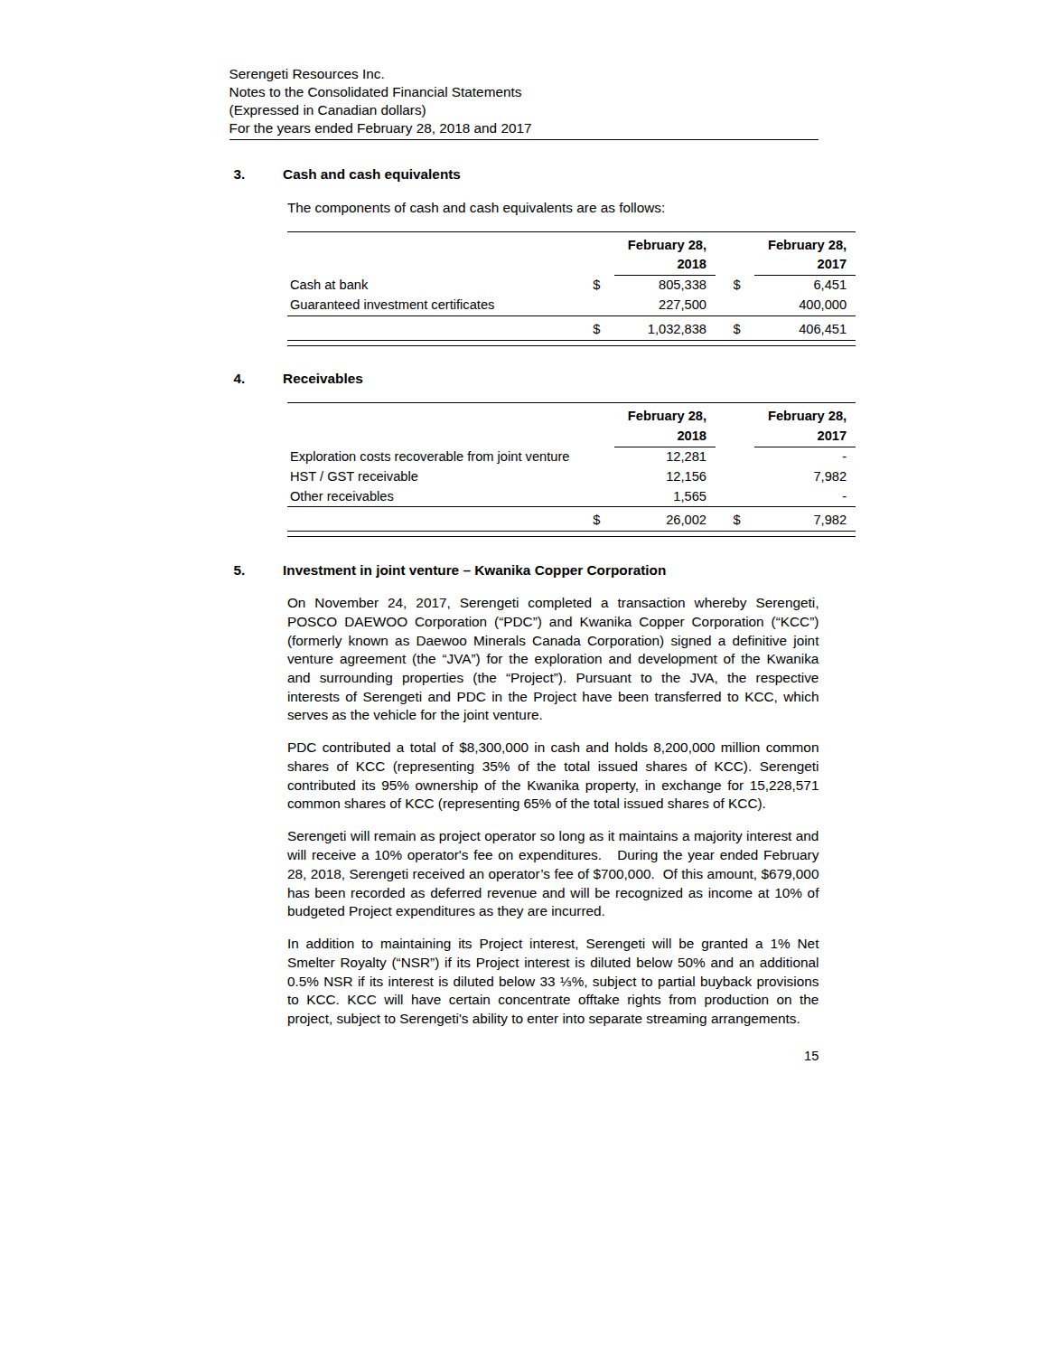Serengeti Resources Inc.
Notes to the Consolidated Financial Statements
(Expressed in Canadian dollars)
For the years ended February 28, 2018 and 2017
3. Cash and cash equivalents
The components of cash and cash equivalents are as follows:
| | | February 28, | | | February 28, |
| | | 2018 | | | 2017 |
| Cash at bank | $ | 805,338 | | $ | 6,451 |
| Guaranteed investment certificates | | 227,500 | | | 400,000 |
| | $ | 1,032,838 | | $ | 406,451 |
4. Receivables
| | | February 28, | | | February 28, |
| | | 2018 | | | 2017 |
| Exploration costs recoverable from joint venture | | 12,281 | | | - |
| HST / GST receivable | | 12,156 | | | 7,982 |
| Other receivables | | 1,565 | | | - |
| | $ | 26,002 | | $ | 7,982 |
5. Investment in joint venture – Kwanika Copper Corporation
On November 24, 2017, Serengeti completed a transaction whereby Serengeti, POSCO DAEWOO Corporation (“PDC”) and Kwanika Copper Corporation (“KCC”) (formerly known as Daewoo Minerals Canada Corporation) signed a definitive joint venture agreement (the “JVA”) for the exploration and development of the Kwanika and surrounding properties (the “Project”). Pursuant to the JVA, the respective interests of Serengeti and PDC in the Project have been transferred to KCC, which serves as the vehicle for the joint venture.
PDC contributed a total of $8,300,000 in cash and holds 8,200,000 million common shares of KCC (representing 35% of the total issued shares of KCC). Serengeti contributed its 95% ownership of the Kwanika property, in exchange for 15,228,571 common shares of KCC (representing 65% of the total issued shares of KCC).
Serengeti will remain as project operator so long as it maintains a majority interest and will receive a 10% operator's fee on expenditures. During the year ended February 28, 2018, Serengeti received an operator’s fee of $700,000. Of this amount, $679,000 has been recorded as deferred revenue and will be recognized as income at 10% of budgeted Project expenditures as they are incurred.
In addition to maintaining its Project interest, Serengeti will be granted a 1% Net Smelter Royalty (“NSR”) if its Project interest is diluted below 50% and an additional 0.5% NSR if its interest is diluted below 33 ⅓%, subject to partial buyback provisions to KCC. KCC will have certain concentrate offtake rights from production on the project, subject to Serengeti's ability to enter into separate streaming arrangements.
15